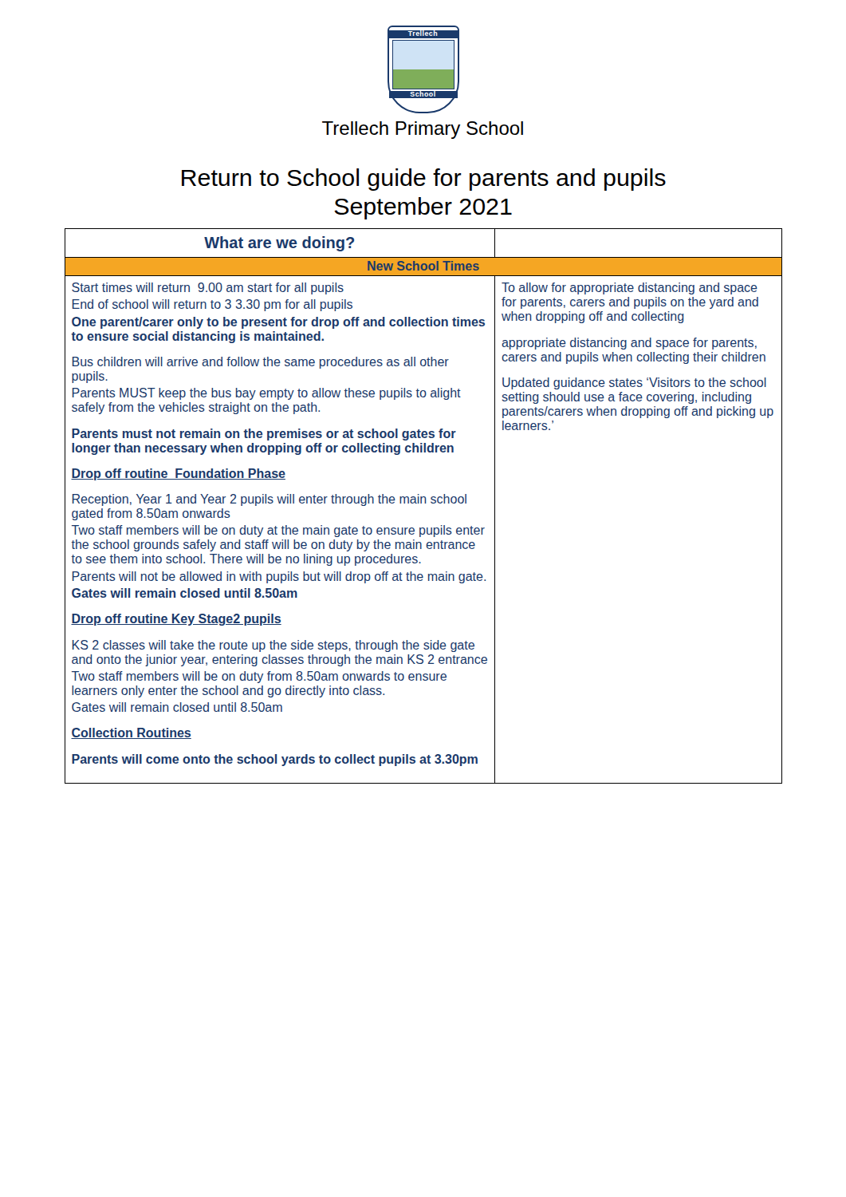Trellech School
Trellech Primary School
Return to School guide for parents and pupils
September 2021
| What are we doing? | |
| --- | --- |
| New School Times |
| Start times will return 9.00 am start for all pupils End of school will return to 3 3.30 pm for all pupils One parent/carer only to be present for drop off and collection times to ensure social distancing is maintained. Bus children will arrive and follow the same procedures as all other pupils. Parents MUST keep the bus bay empty to allow these pupils to alight safely from the vehicles straight on the path. Parents must not remain on the premises or at school gates for longer than necessary when dropping off or collecting children Drop off routine Foundation Phase Reception, Year 1 and Year 2 pupils will enter through the main school gated from 8.50am onwards Two staff members will be on duty at the main gate to ensure pupils enter the school grounds safely and staff will be on duty by the main entrance to see them into school. There will be no lining up procedures. Parents will not be allowed in with pupils but will drop off at the main gate. Gates will remain closed until 8.50am Drop off routine Key Stage2 pupils KS 2 classes will take the route up the side steps, through the side gate and onto the junior year, entering classes through the main KS 2 entrance Two staff members will be on duty from 8.50am onwards to ensure learners only enter the school and go directly into class. Gates will remain closed until 8.50am Collection Routines Parents will come onto the school yards to collect pupils at 3.30pm | To allow for appropriate distancing and space for parents, carers and pupils on the yard and when dropping off and collecting appropriate distancing and space for parents, carers and pupils when collecting their children Updated guidance states ‘Visitors to the school setting should use a face covering, including parents/carers when dropping off and picking up learners.’ |